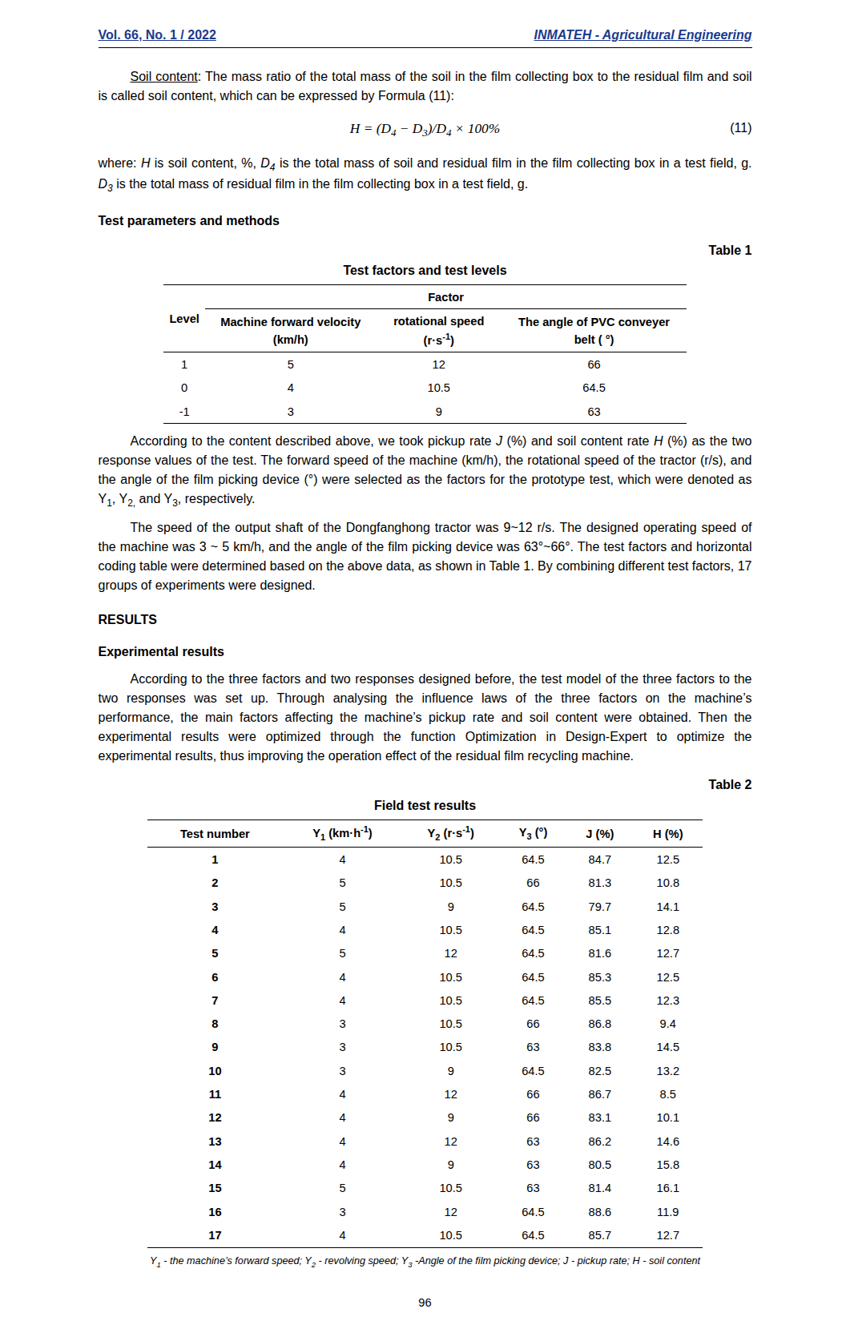Vol. 66, No. 1 / 2022 INMATEH - Agricultural Engineering
Soil content: The mass ratio of the total mass of the soil in the film collecting box to the residual film and soil is called soil content, which can be expressed by Formula (11):
H = (D4 − D3)/D4 × 100% (11)
where: H is soil content, %, D4 is the total mass of soil and residual film in the film collecting box in a test field, g. D3 is the total mass of residual film in the film collecting box in a test field, g.
Test parameters and methods
Table 1
Test factors and test levels
| Level | Factor |
| --- | --- |
| Machine forward velocity (km/h) | rotational speed (r·s -1 ) | The angle of PVC conveyer belt ( °) |
| 1 | 5 | 12 | 66 |
| 0 | 4 | 10.5 | 64.5 |
| -1 | 3 | 9 | 63 |
According to the content described above, we took pickup rate J (%) and soil content rate H (%) as the two response values of the test. The forward speed of the machine (km/h), the rotational speed of the tractor (r/s), and the angle of the film picking device (°) were selected as the factors for the prototype test, which were denoted as Y1, Y2, and Y3, respectively.
The speed of the output shaft of the Dongfanghong tractor was 9~12 r/s. The designed operating speed of the machine was 3 ~ 5 km/h, and the angle of the film picking device was 63°~66°. The test factors and horizontal coding table were determined based on the above data, as shown in Table 1. By combining different test factors, 17 groups of experiments were designed.
RESULTS
Experimental results
According to the three factors and two responses designed before, the test model of the three factors to the two responses was set up. Through analysing the influence laws of the three factors on the machine’s performance, the main factors affecting the machine’s pickup rate and soil content were obtained. Then the experimental results were optimized through the function Optimization in Design-Expert to optimize the experimental results, thus improving the operation effect of the residual film recycling machine.
Table 2
Field test results
| Test number | Y 1 (km·h -1 ) | Y 2 (r·s -1 ) | Y 3 (°) | J (%) | H (%) |
| --- | --- | --- | --- | --- | --- |
| 1 | 4 | 10.5 | 64.5 | 84.7 | 12.5 |
| 2 | 5 | 10.5 | 66 | 81.3 | 10.8 |
| 3 | 5 | 9 | 64.5 | 79.7 | 14.1 |
| 4 | 4 | 10.5 | 64.5 | 85.1 | 12.8 |
| 5 | 5 | 12 | 64.5 | 81.6 | 12.7 |
| 6 | 4 | 10.5 | 64.5 | 85.3 | 12.5 |
| 7 | 4 | 10.5 | 64.5 | 85.5 | 12.3 |
| 8 | 3 | 10.5 | 66 | 86.8 | 9.4 |
| 9 | 3 | 10.5 | 63 | 83.8 | 14.5 |
| 10 | 3 | 9 | 64.5 | 82.5 | 13.2 |
| 11 | 4 | 12 | 66 | 86.7 | 8.5 |
| 12 | 4 | 9 | 66 | 83.1 | 10.1 |
| 13 | 4 | 12 | 63 | 86.2 | 14.6 |
| 14 | 4 | 9 | 63 | 80.5 | 15.8 |
| 15 | 5 | 10.5 | 63 | 81.4 | 16.1 |
| 16 | 3 | 12 | 64.5 | 88.6 | 11.9 |
| 17 | 4 | 10.5 | 64.5 | 85.7 | 12.7 |
Y1 - the machine’s forward speed; Y2 - revolving speed; Y3 -Angle of the film picking device; J - pickup rate; H - soil content
96